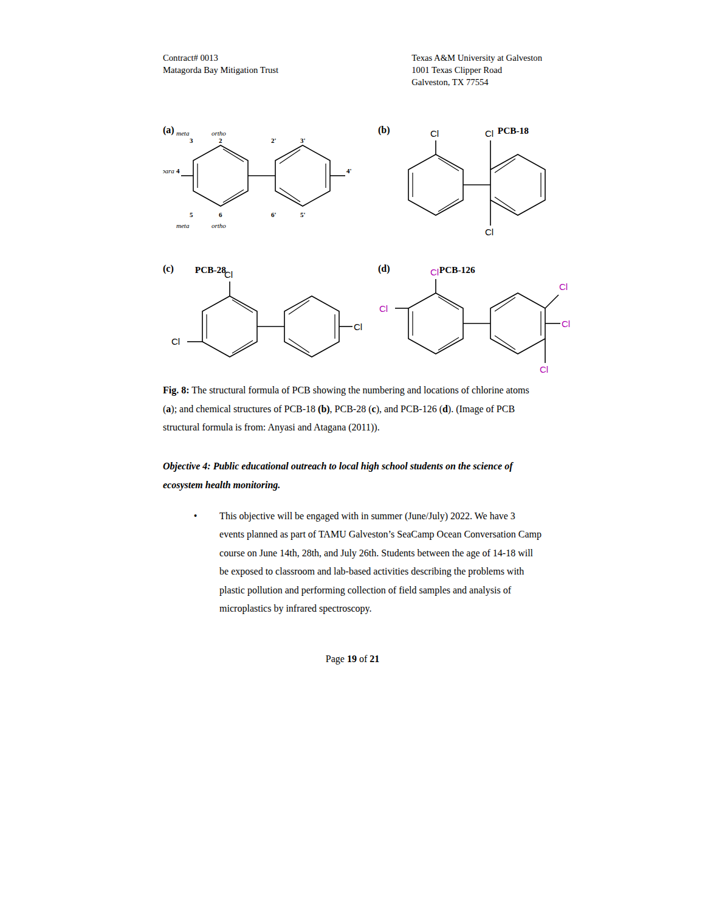Contract# 0013
Matagorda Bay Mitigation Trust
Texas A&M University at Galveston
1001 Texas Clipper Road
Galveston, TX 77554
(a) 3 2 5 6 4 2' 3' 6' 5' 4' meta ortho meta ortho para
(b) PCB-18 Cl Cl Cl
(c) PCB-28 Cl Cl Cl
(d) PCB-126 Cl Cl Cl Cl Cl
Fig. 8: The structural formula of PCB showing the numbering and locations of chlorine atoms (a); and chemical structures of PCB-18 (b), PCB-28 (c), and PCB-126 (d). (Image of PCB structural formula is from: Anyasi and Atagana (2011)).
Objective 4: Public educational outreach to local high school students on the science of ecosystem health monitoring.
This objective will be engaged with in summer (June/July) 2022. We have 3 events planned as part of TAMU Galveston’s SeaCamp Ocean Conversation Camp course on June 14th, 28th, and July 26th. Students between the age of 14-18 will be exposed to classroom and lab-based activities describing the problems with plastic pollution and performing collection of field samples and analysis of microplastics by infrared spectroscopy.
Page 19 of 21